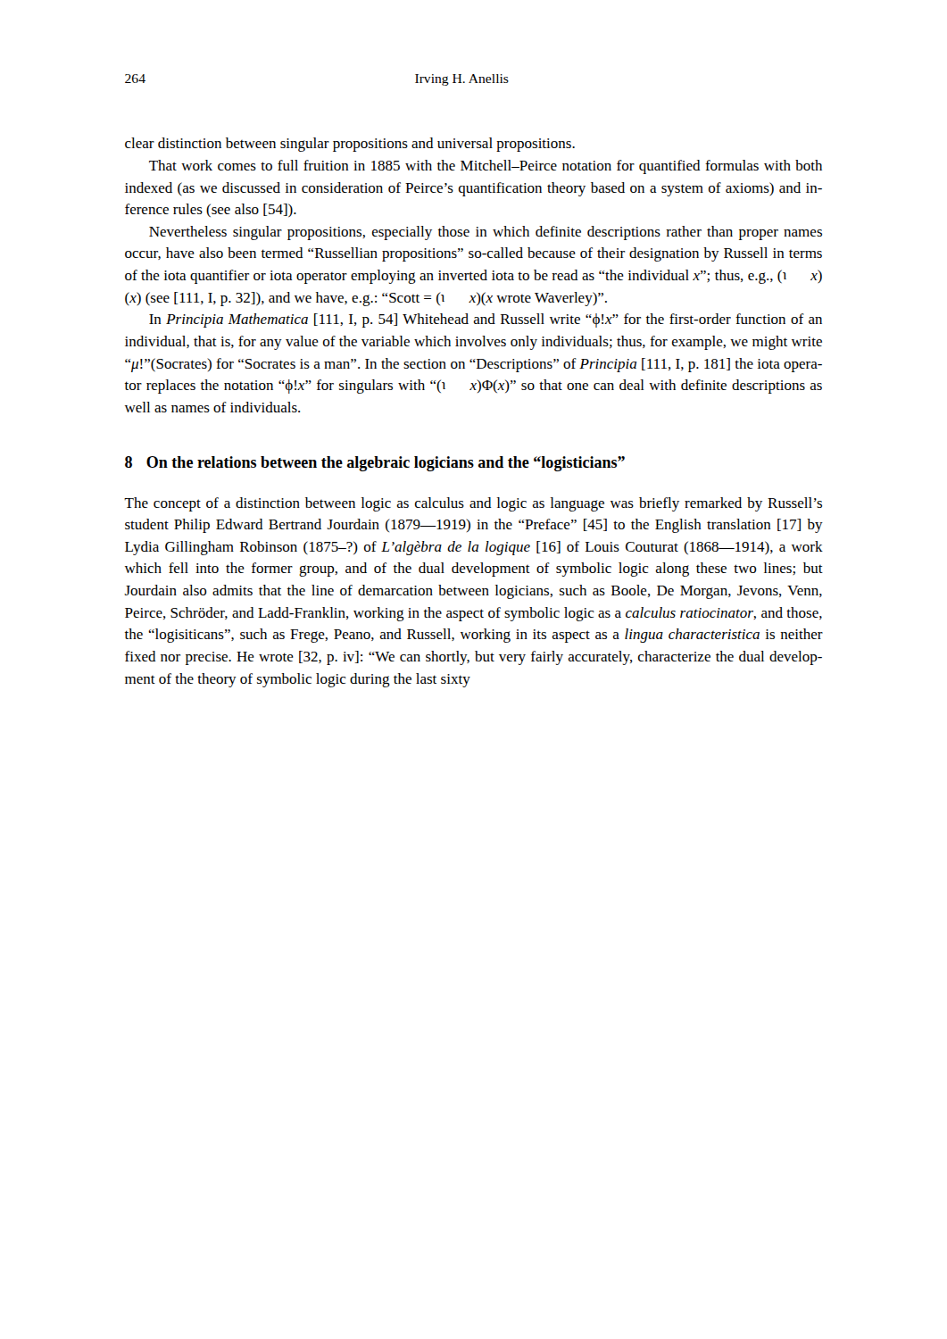264 Irving H. Anellis
clear distinction between singular propositions and universal propositions.
That work comes to full fruition in 1885 with the Mitchell–Peirce notation for quantified formulas with both indexed (as we discussed in consideration of Peirce’s quantification theory based on a system of axioms) and inference rules (see also [54]).
Nevertheless singular propositions, especially those in which definite descriptions rather than proper names occur, have also been termed “Russellian propositions” so-called because of their designation by Russell in terms of the iota quantifier or iota operator employing an inverted iota to be read as “the individual x”; thus, e.g., (ιx)(x) (see [111, I, p. 32]), and we have, e.g.: “Scott = (ιx)(x wrote Waverley)”.
In Principia Mathematica [111, I, p. 54] Whitehead and Russell write “ϕ!x” for the first-order function of an individual, that is, for any value of the variable which involves only individuals; thus, for example, we might write “μ!”(Socrates) for “Socrates is a man”. In the section on “Descriptions” of Principia [111, I, p. 181] the iota operator replaces the notation “ϕ!x” for singulars with “(ιx)Φ(x)” so that one can deal with definite descriptions as well as names of individuals.
8 On the relations between the algebraic logicians and the “logisticians”
The concept of a distinction between logic as calculus and logic as language was briefly remarked by Russell’s student Philip Edward Bertrand Jourdain (1879—1919) in the “Preface” [45] to the English translation [17] by Lydia Gillingham Robinson (1875–?) of L’algèbra de la logique [16] of Louis Couturat (1868—1914), a work which fell into the former group, and of the dual development of symbolic logic along these two lines; but Jourdain also admits that the line of demarcation between logicians, such as Boole, De Morgan, Jevons, Venn, Peirce, Schröder, and Ladd-Franklin, working in the aspect of symbolic logic as a calculus ratiocinator, and those, the “logisiticans”, such as Frege, Peano, and Russell, working in its aspect as a lingua characteristica is neither fixed nor precise. He wrote [32, p. iv]: “We can shortly, but very fairly accurately, characterize the dual development of the theory of symbolic logic during the last sixty